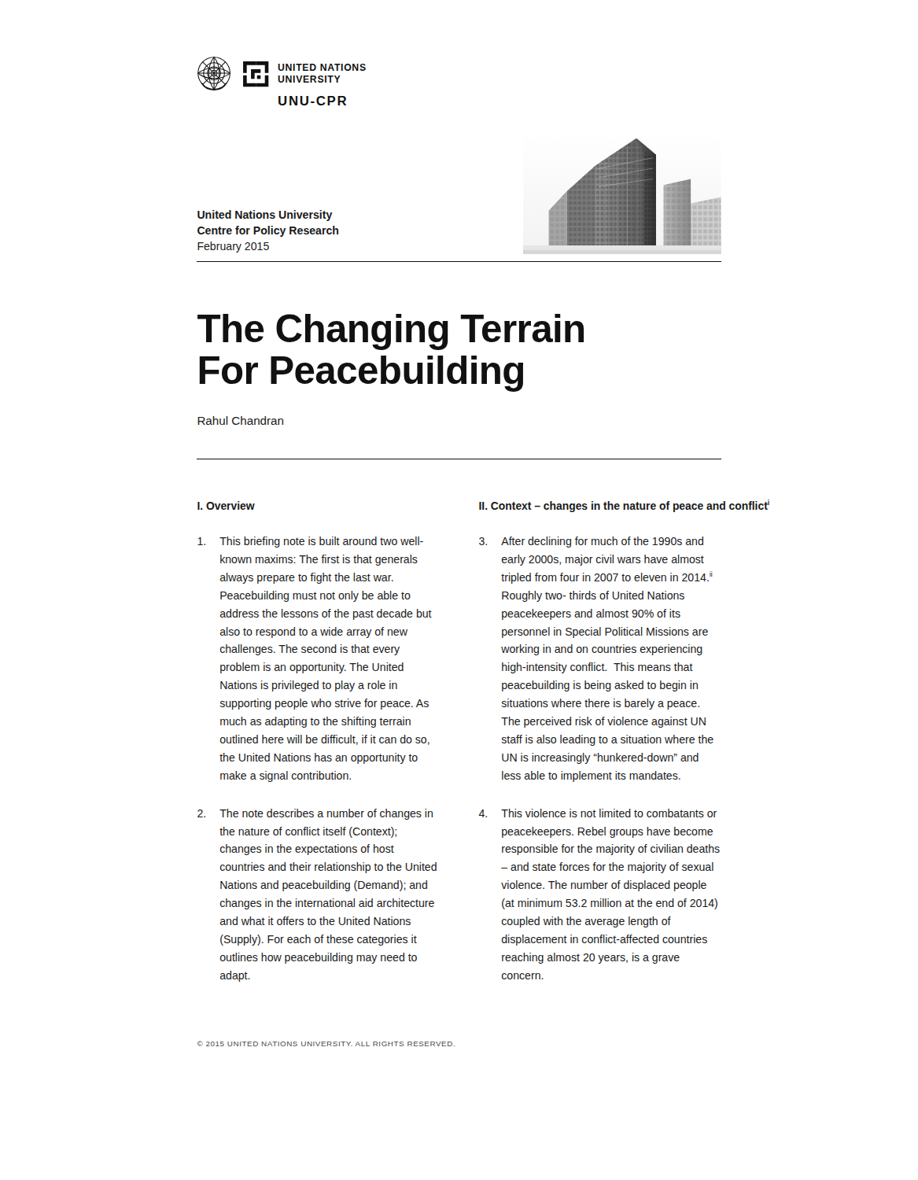UNITED NATIONS
UNIVERSITY
UNU-CPR
United Nations University
Centre for Policy Research
February 2015
The Changing Terrain
For Peacebuilding
Rahul Chandran
I. Overview
This briefing note is built around two well-known maxims: The first is that generals always prepare to fight the last war. Peacebuilding must not only be able to address the lessons of the past decade but also to respond to a wide array of new challenges. The second is that every problem is an opportunity. The United Nations is privileged to play a role in supporting people who strive for peace. As much as adapting to the shifting terrain outlined here will be difficult, if it can do so, the United Nations has an opportunity to make a signal contribution.
The note describes a number of changes in the nature of conflict itself (Context); changes in the expectations of host countries and their relationship to the United Nations and peacebuilding (Demand); and changes in the international aid architecture and what it offers to the United Nations (Supply). For each of these categories it outlines how peacebuilding may need to adapt.
II. Context – changes in the nature of peace and conflicti
After declining for much of the 1990s and early 2000s, major civil wars have almost tripled from four in 2007 to eleven in 2014.ii Roughly two- thirds of United Nations peacekeepers and almost 90% of its personnel in Special Political Missions are working in and on countries experiencing high-intensity conflict. This means that peacebuilding is being asked to begin in situations where there is barely a peace. The perceived risk of violence against UN staff is also leading to a situation where the UN is increasingly “hunkered-down” and less able to implement its mandates.
This violence is not limited to combatants or peacekeepers. Rebel groups have become responsible for the majority of civilian deaths – and state forces for the majority of sexual violence. The number of displaced people (at minimum 53.2 million at the end of 2014) coupled with the average length of displacement in conflict-affected countries reaching almost 20 years, is a grave concern.
© 2015 United Nations University. All Rights Reserved.